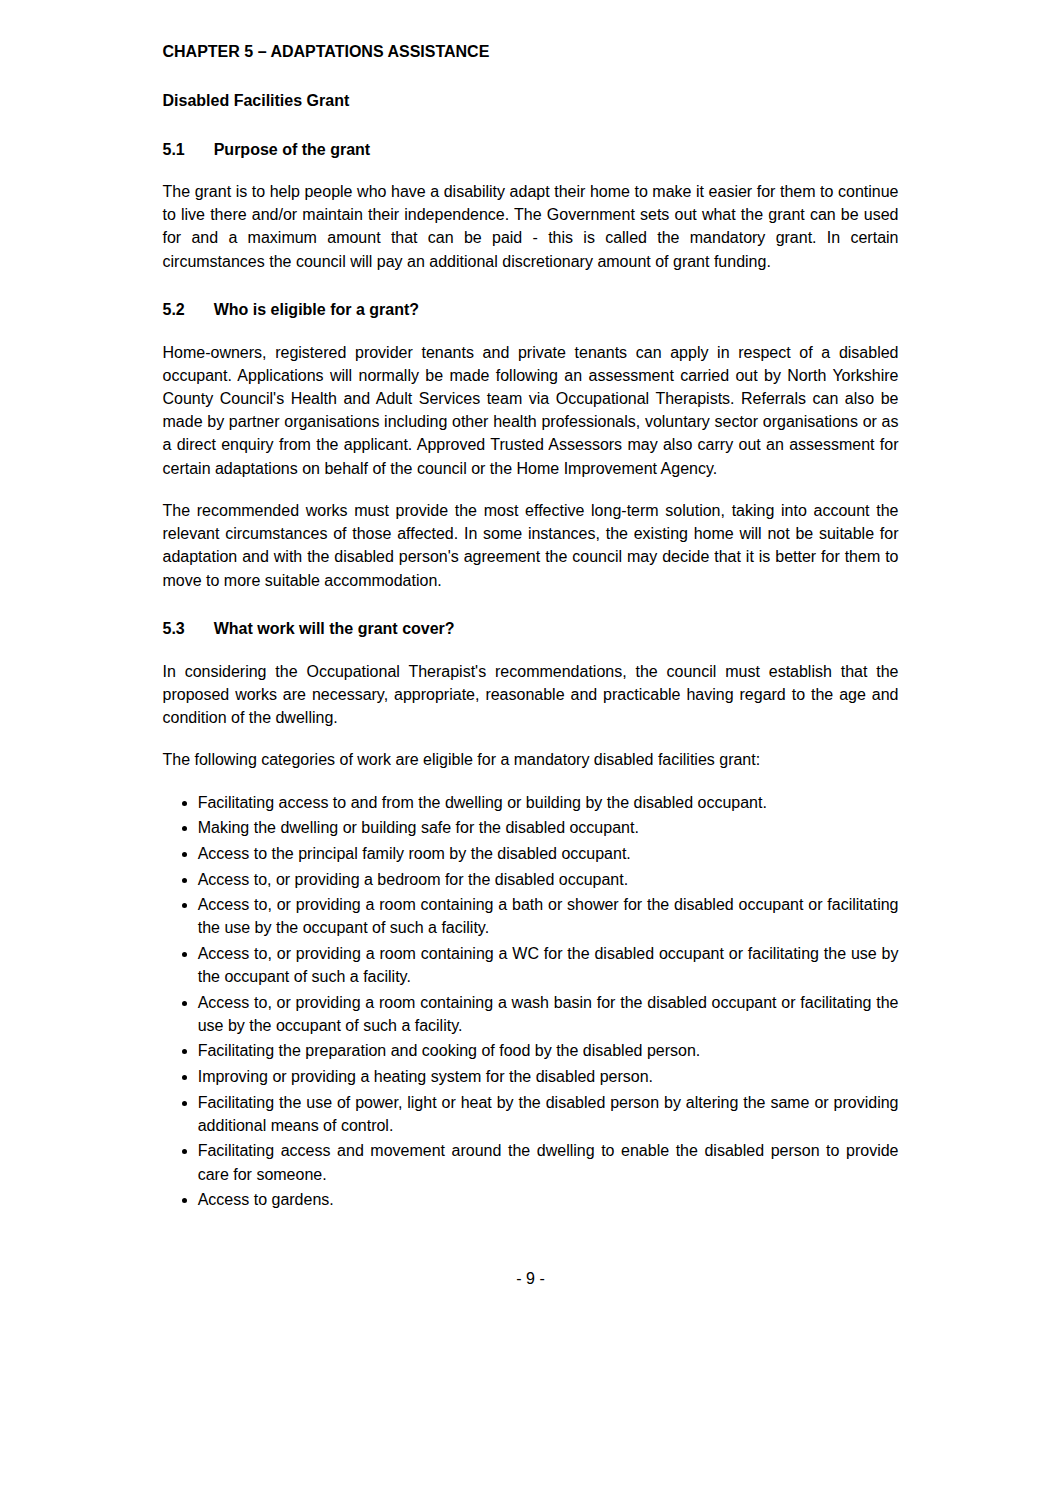CHAPTER 5 – ADAPTATIONS ASSISTANCE
Disabled Facilities Grant
5.1 Purpose of the grant
The grant is to help people who have a disability adapt their home to make it easier for them to continue to live there and/or maintain their independence. The Government sets out what the grant can be used for and a maximum amount that can be paid - this is called the mandatory grant. In certain circumstances the council will pay an additional discretionary amount of grant funding.
5.2 Who is eligible for a grant?
Home-owners, registered provider tenants and private tenants can apply in respect of a disabled occupant. Applications will normally be made following an assessment carried out by North Yorkshire County Council's Health and Adult Services team via Occupational Therapists. Referrals can also be made by partner organisations including other health professionals, voluntary sector organisations or as a direct enquiry from the applicant. Approved Trusted Assessors may also carry out an assessment for certain adaptations on behalf of the council or the Home Improvement Agency.
The recommended works must provide the most effective long-term solution, taking into account the relevant circumstances of those affected. In some instances, the existing home will not be suitable for adaptation and with the disabled person's agreement the council may decide that it is better for them to move to more suitable accommodation.
5.3 What work will the grant cover?
In considering the Occupational Therapist's recommendations, the council must establish that the proposed works are necessary, appropriate, reasonable and practicable having regard to the age and condition of the dwelling.
The following categories of work are eligible for a mandatory disabled facilities grant:
Facilitating access to and from the dwelling or building by the disabled occupant.
Making the dwelling or building safe for the disabled occupant.
Access to the principal family room by the disabled occupant.
Access to, or providing a bedroom for the disabled occupant.
Access to, or providing a room containing a bath or shower for the disabled occupant or facilitating the use by the occupant of such a facility.
Access to, or providing a room containing a WC for the disabled occupant or facilitating the use by the occupant of such a facility.
Access to, or providing a room containing a wash basin for the disabled occupant or facilitating the use by the occupant of such a facility.
Facilitating the preparation and cooking of food by the disabled person.
Improving or providing a heating system for the disabled person.
Facilitating the use of power, light or heat by the disabled person by altering the same or providing additional means of control.
Facilitating access and movement around the dwelling to enable the disabled person to provide care for someone.
Access to gardens.
- 9 -